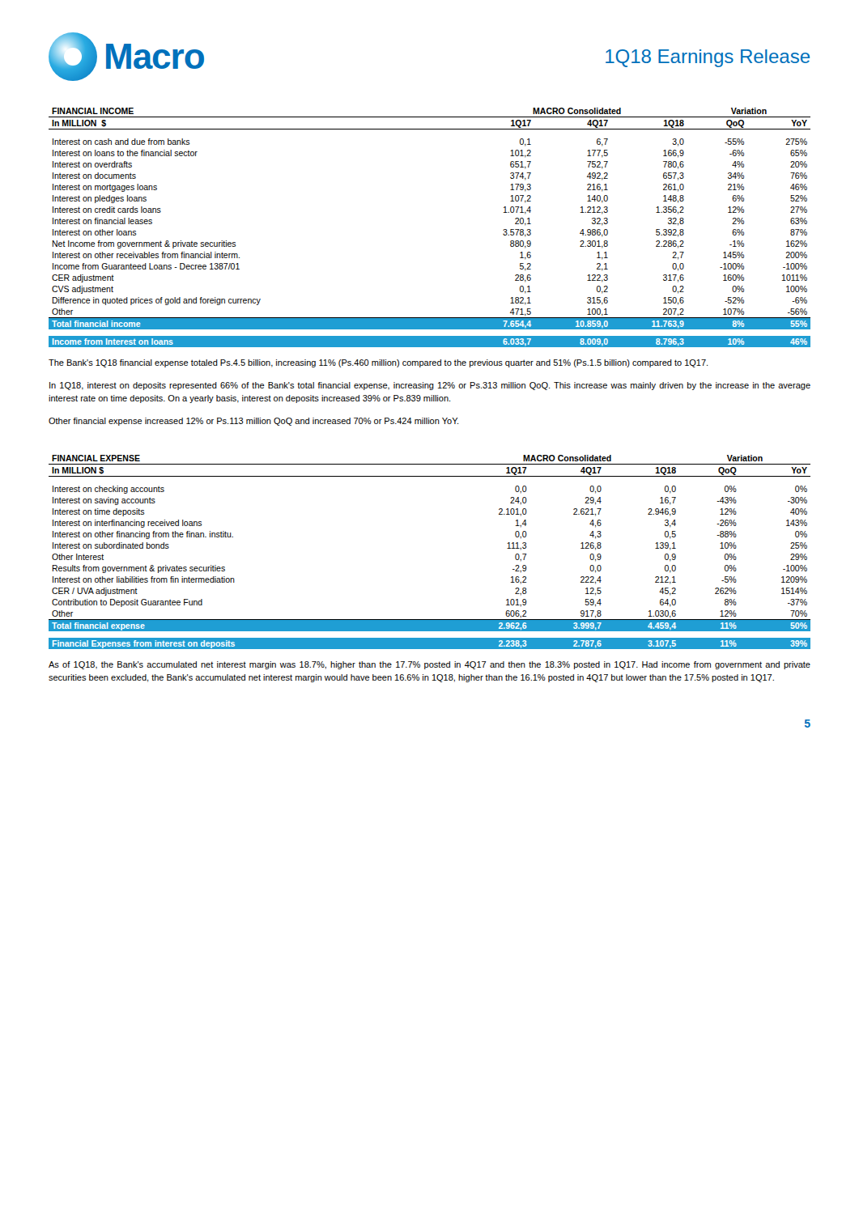Macro
1Q18 Earnings Release
| FINANCIAL INCOME | MACRO Consolidated | Variation |
| In MILLION $ | 1Q17 | 4Q17 | 1Q18 | QoQ | YoY |
| Interest on cash and due from banks | 0,1 | 6,7 | 3,0 | -55% | 275% |
| Interest on loans to the financial sector | 101,2 | 177,5 | 166,9 | -6% | 65% |
| Interest on overdrafts | 651,7 | 752,7 | 780,6 | 4% | 20% |
| Interest on documents | 374,7 | 492,2 | 657,3 | 34% | 76% |
| Interest on mortgages loans | 179,3 | 216,1 | 261,0 | 21% | 46% |
| Interest on pledges loans | 107,2 | 140,0 | 148,8 | 6% | 52% |
| Interest on credit cards loans | 1.071,4 | 1.212,3 | 1.356,2 | 12% | 27% |
| Interest on financial leases | 20,1 | 32,3 | 32,8 | 2% | 63% |
| Interest on other loans | 3.578,3 | 4.986,0 | 5.392,8 | 6% | 87% |
| Net Income from government & private securities | 880,9 | 2.301,8 | 2.286,2 | -1% | 162% |
| Interest on other receivables from financial interm. | 1,6 | 1,1 | 2,7 | 145% | 200% |
| Income from Guaranteed Loans - Decree 1387/01 | 5,2 | 2,1 | 0,0 | -100% | -100% |
| CER adjustment | 28,6 | 122,3 | 317,6 | 160% | 1011% |
| CVS adjustment | 0,1 | 0,2 | 0,2 | 0% | 100% |
| Difference in quoted prices of gold and foreign currency | 182,1 | 315,6 | 150,6 | -52% | -6% |
| Other | 471,5 | 100,1 | 207,2 | 107% | -56% |
| Total financial income | 7.654,4 | 10.859,0 | 11.763,9 | 8% | 55% |
| Income from Interest on loans | 6.033,7 | 8.009,0 | 8.796,3 | 10% | 46% |
The Bank's 1Q18 financial expense totaled Ps.4.5 billion, increasing 11% (Ps.460 million) compared to the previous quarter and 51% (Ps.1.5 billion) compared to 1Q17.
In 1Q18, interest on deposits represented 66% of the Bank's total financial expense, increasing 12% or Ps.313 million QoQ. This increase was mainly driven by the increase in the average interest rate on time deposits. On a yearly basis, interest on deposits increased 39% or Ps.839 million.
Other financial expense increased 12% or Ps.113 million QoQ and increased 70% or Ps.424 million YoY.
| FINANCIAL EXPENSE | MACRO Consolidated | Variation |
| In MILLION $ | 1Q17 | 4Q17 | 1Q18 | QoQ | YoY |
| Interest on checking accounts | 0,0 | 0,0 | 0,0 | 0% | 0% |
| Interest on saving accounts | 24,0 | 29,4 | 16,7 | -43% | -30% |
| Interest on time deposits | 2.101,0 | 2.621,7 | 2.946,9 | 12% | 40% |
| Interest on interfinancing received loans | 1,4 | 4,6 | 3,4 | -26% | 143% |
| Interest on other financing from the finan. institu. | 0,0 | 4,3 | 0,5 | -88% | 0% |
| Interest on subordinated bonds | 111,3 | 126,8 | 139,1 | 10% | 25% |
| Other Interest | 0,7 | 0,9 | 0,9 | 0% | 29% |
| Results from government & privates securities | -2,9 | 0,0 | 0,0 | 0% | -100% |
| Interest on other liabilities from fin intermediation | 16,2 | 222,4 | 212,1 | -5% | 1209% |
| CER / UVA adjustment | 2,8 | 12,5 | 45,2 | 262% | 1514% |
| Contribution to Deposit Guarantee Fund | 101,9 | 59,4 | 64,0 | 8% | -37% |
| Other | 606,2 | 917,8 | 1.030,6 | 12% | 70% |
| Total financial expense | 2.962,6 | 3.999,7 | 4.459,4 | 11% | 50% |
| Financial Expenses from interest on deposits | 2.238,3 | 2.787,6 | 3.107,5 | 11% | 39% |
As of 1Q18, the Bank's accumulated net interest margin was 18.7%, higher than the 17.7% posted in 4Q17 and then the 18.3% posted in 1Q17. Had income from government and private securities been excluded, the Bank's accumulated net interest margin would have been 16.6% in 1Q18, higher than the 16.1% posted in 4Q17 but lower than the 17.5% posted in 1Q17.
5